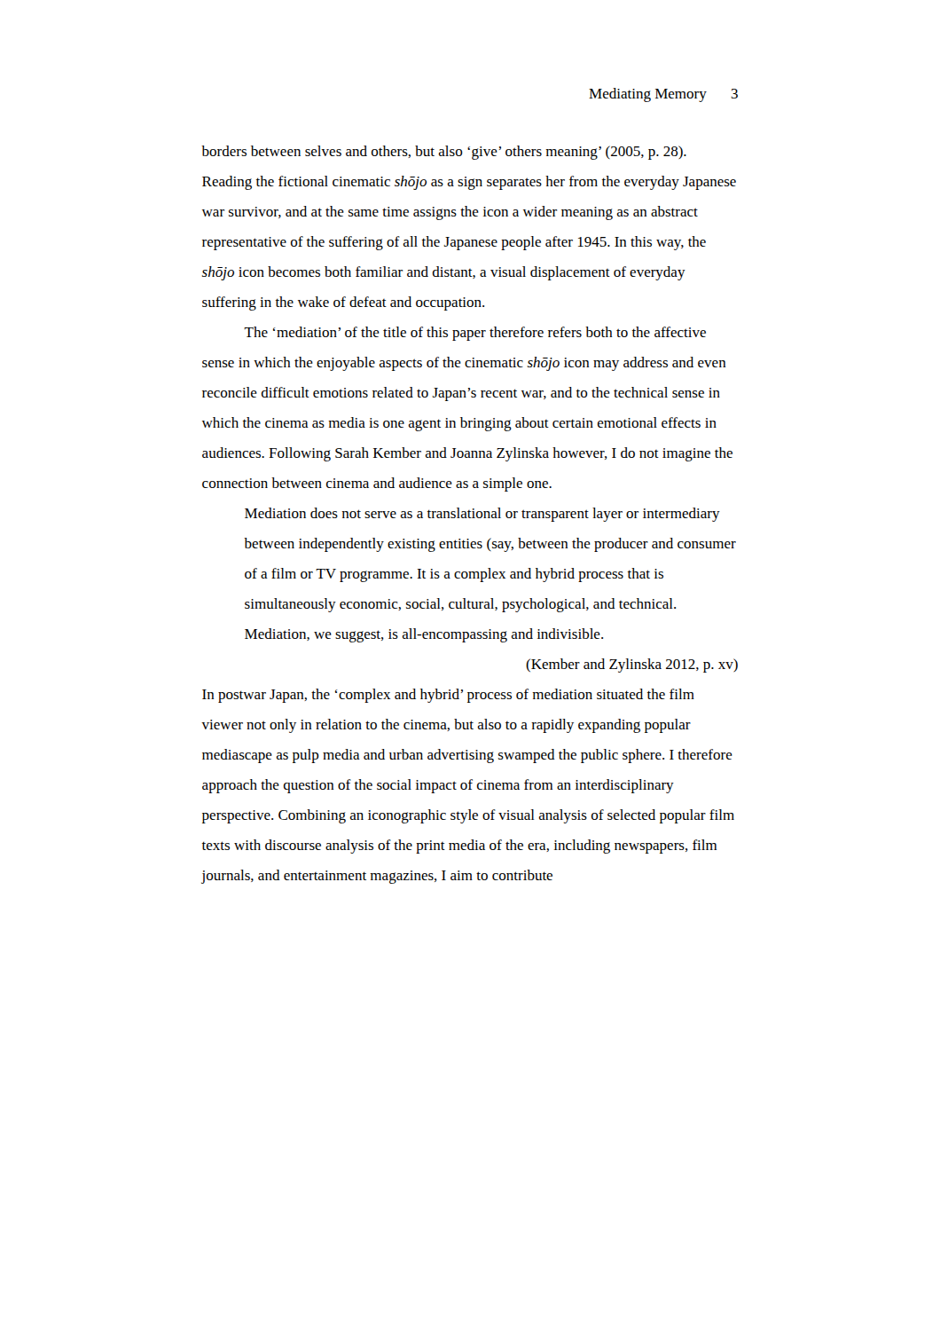Mediating Memory3
borders between selves and others, but also ‘give’ others meaning’ (2005, p. 28). Reading the fictional cinematic shōjo as a sign separates her from the everyday Japanese war survivor, and at the same time assigns the icon a wider meaning as an abstract representative of the suffering of all the Japanese people after 1945. In this way, the shōjo icon becomes both familiar and distant, a visual displacement of everyday suffering in the wake of defeat and occupation.
The ‘mediation’ of the title of this paper therefore refers both to the affective sense in which the enjoyable aspects of the cinematic shōjo icon may address and even reconcile difficult emotions related to Japan’s recent war, and to the technical sense in which the cinema as media is one agent in bringing about certain emotional effects in audiences. Following Sarah Kember and Joanna Zylinska however, I do not imagine the connection between cinema and audience as a simple one.
Mediation does not serve as a translational or transparent layer or intermediary between independently existing entities (say, between the producer and consumer of a film or TV programme. It is a complex and hybrid process that is simultaneously economic, social, cultural, psychological, and technical. Mediation, we suggest, is all-encompassing and indivisible.
(Kember and Zylinska 2012, p. xv)
In postwar Japan, the ‘complex and hybrid’ process of mediation situated the film viewer not only in relation to the cinema, but also to a rapidly expanding popular mediascape as pulp media and urban advertising swamped the public sphere. I therefore approach the question of the social impact of cinema from an interdisciplinary perspective. Combining an iconographic style of visual analysis of selected popular film texts with discourse analysis of the print media of the era, including newspapers, film journals, and entertainment magazines, I aim to contribute